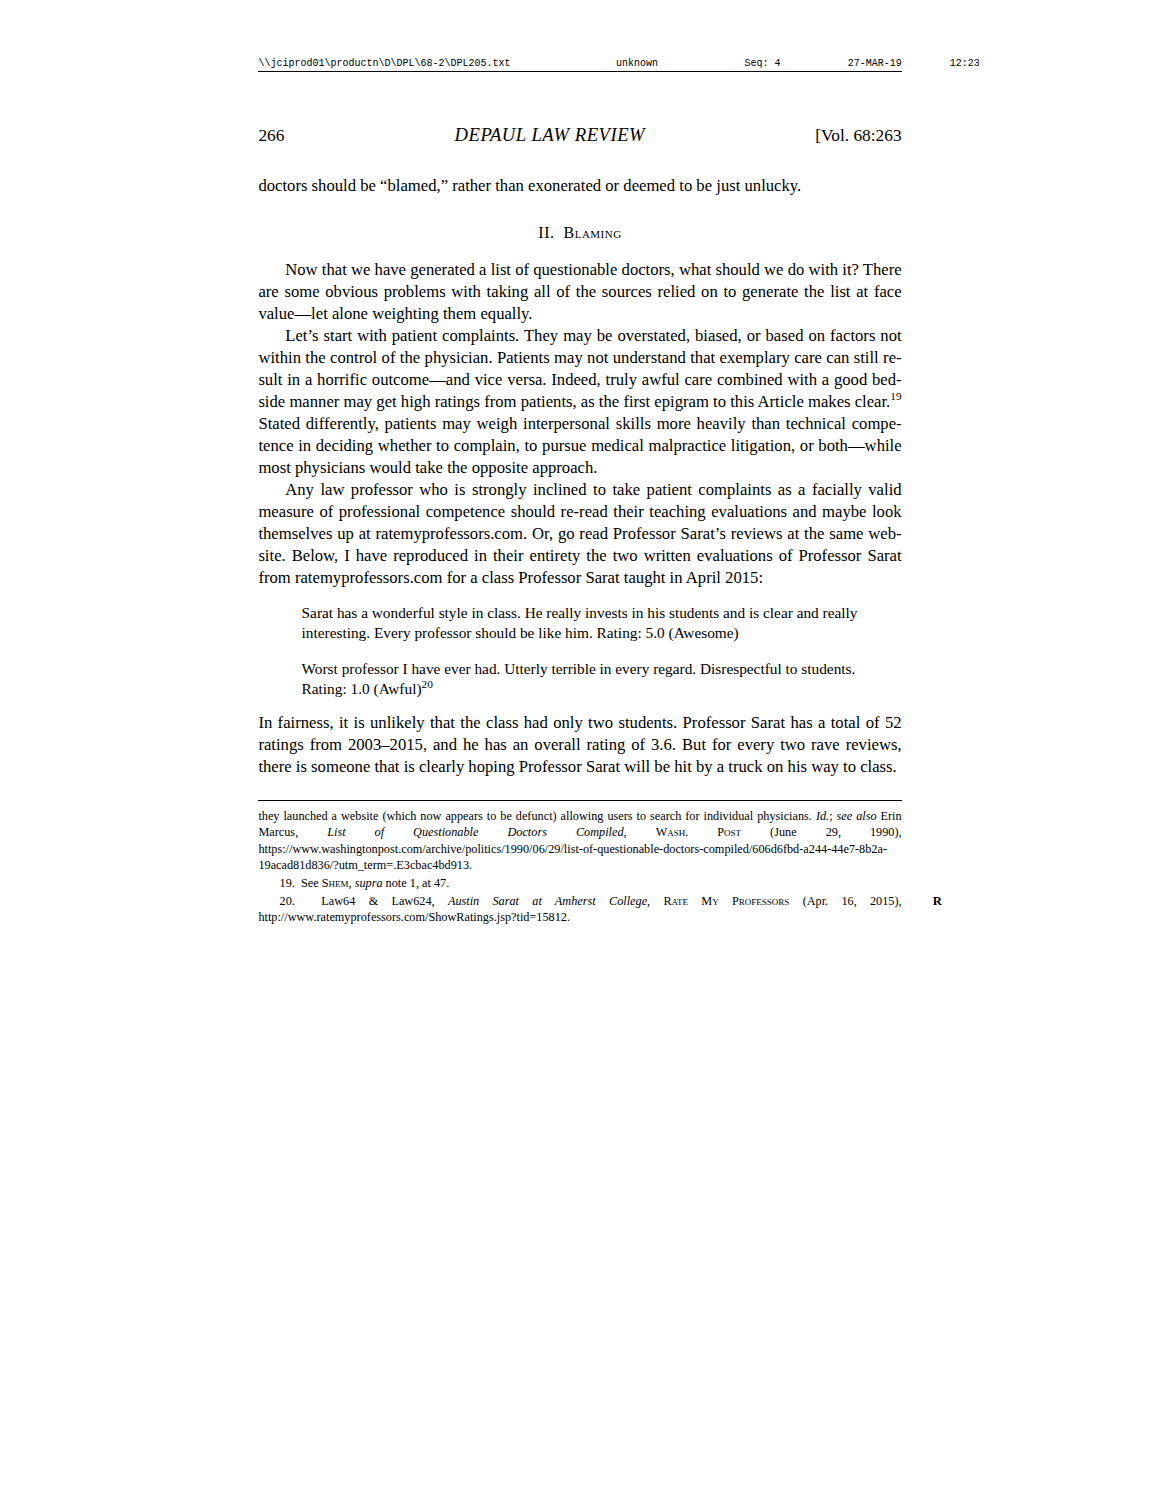\\jciprod01\productn\D\DPL\68-2\DPL205.txt unknown Seq: 4 27-MAR-19 12:23
266 DEPAUL LAW REVIEW [Vol. 68:263
doctors should be “blamed,” rather than exonerated or deemed to be just unlucky.
II. Blaming
Now that we have generated a list of questionable doctors, what should we do with it? There are some obvious problems with taking all of the sources relied on to generate the list at face value—let alone weighting them equally.
Let’s start with patient complaints. They may be overstated, biased, or based on factors not within the control of the physician. Patients may not understand that exemplary care can still result in a horrific outcome—and vice versa. Indeed, truly awful care combined with a good bedside manner may get high ratings from patients, as the first epigram to this Article makes clear.19 Stated differently, patients may weigh interpersonal skills more heavily than technical competence in deciding whether to complain, to pursue medical malpractice litigation, or both—while most physicians would take the opposite approach.
Any law professor who is strongly inclined to take patient complaints as a facially valid measure of professional competence should re-read their teaching evaluations and maybe look themselves up at ratemyprofessors.com. Or, go read Professor Sarat’s reviews at the same website. Below, I have reproduced in their entirety the two written evaluations of Professor Sarat from ratemyprofessors.com for a class Professor Sarat taught in April 2015:
Sarat has a wonderful style in class. He really invests in his students and is clear and really interesting. Every professor should be like him. Rating: 5.0 (Awesome)
Worst professor I have ever had. Utterly terrible in every regard. Disrespectful to students. Rating: 1.0 (Awful)20
In fairness, it is unlikely that the class had only two students. Professor Sarat has a total of 52 ratings from 2003–2015, and he has an overall rating of 3.6. But for every two rave reviews, there is someone that is clearly hoping Professor Sarat will be hit by a truck on his way to class.
they launched a website (which now appears to be defunct) allowing users to search for individual physicians. Id.; see also Erin Marcus, List of Questionable Doctors Compiled, Wash. Post (June 29, 1990), https://www.washingtonpost.com/archive/politics/1990/06/29/list-of-questionable-doctors-compiled/606d6fbd-a244-44e7-8b2a-19acad81d836/?utm_term=.E3cbac4bd913.
19. See Shem, supra note 1, at 47.
R
20. Law64 & Law624, Austin Sarat at Amherst College, Rate My Professors (Apr. 16, 2015), http://www.ratemyprofessors.com/ShowRatings.jsp?tid=15812.